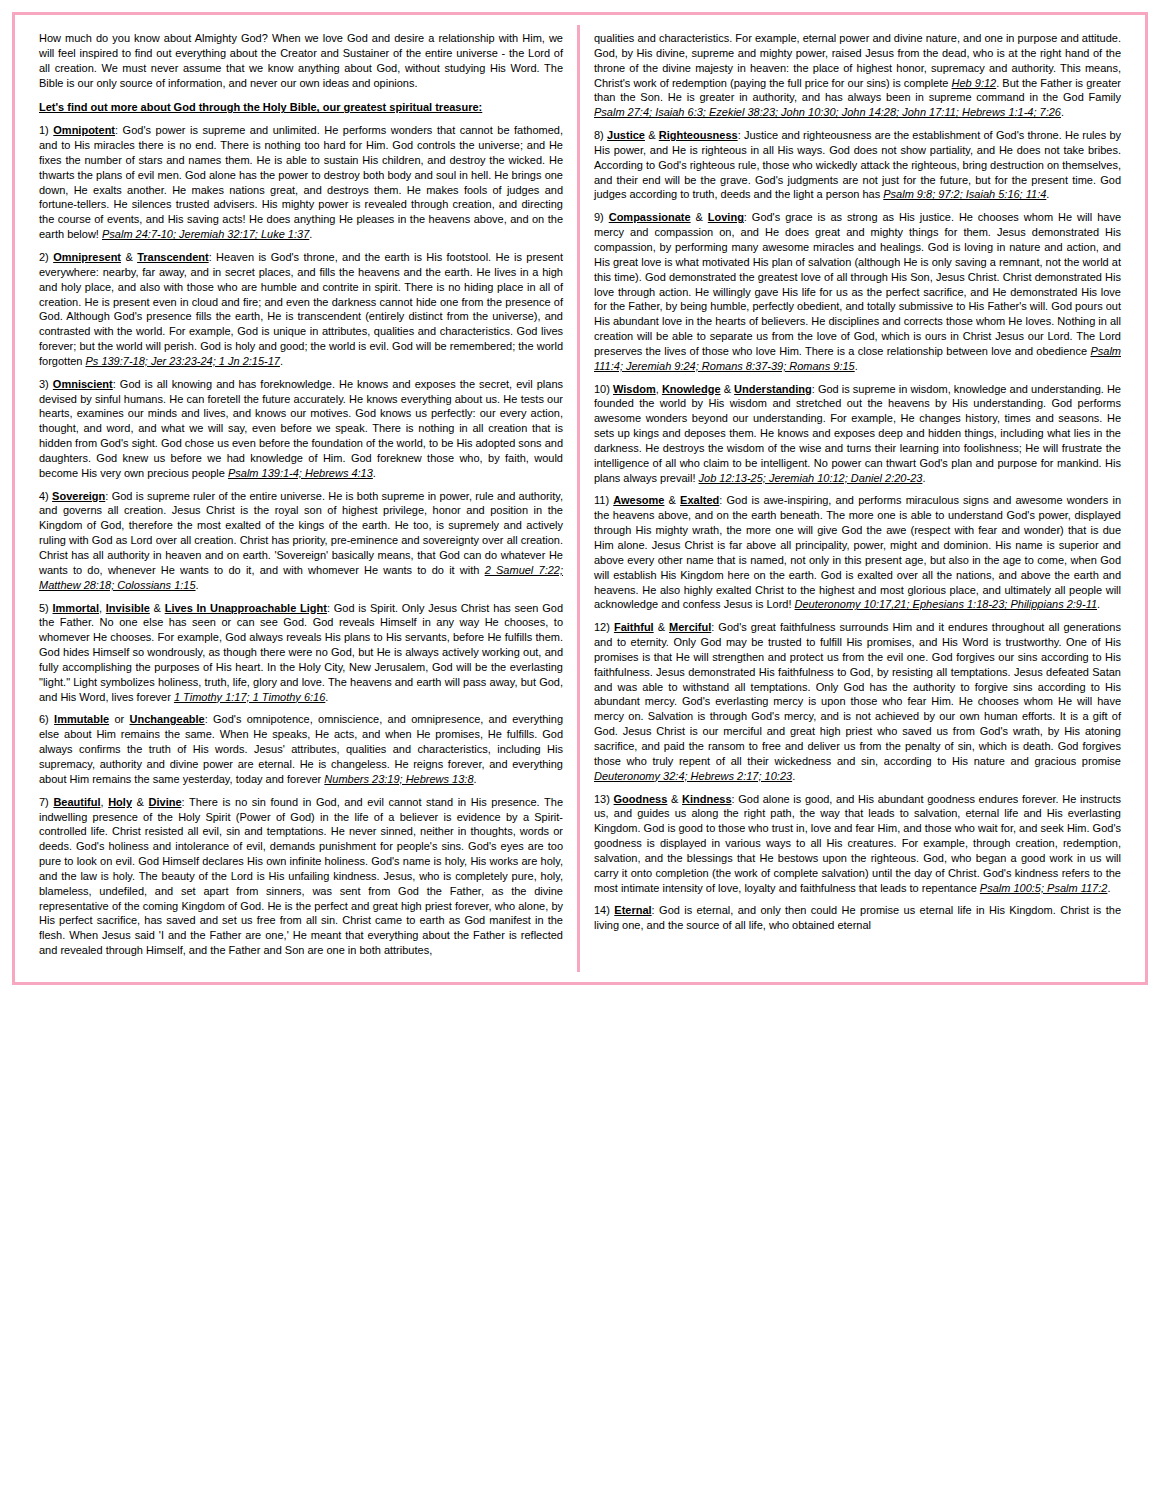How much do you know about Almighty God? When we love God and desire a relationship with Him, we will feel inspired to find out everything about the Creator and Sustainer of the entire universe - the Lord of all creation. We must never assume that we know anything about God, without studying His Word. The Bible is our only source of information, and never our own ideas and opinions.
Let's find out more about God through the Holy Bible, our greatest spiritual treasure:
1) Omnipotent: God's power is supreme and unlimited. He performs wonders that cannot be fathomed, and to His miracles there is no end. There is nothing too hard for Him. God controls the universe; and He fixes the number of stars and names them. He is able to sustain His children, and destroy the wicked. He thwarts the plans of evil men. God alone has the power to destroy both body and soul in hell. He brings one down, He exalts another. He makes nations great, and destroys them. He makes fools of judges and fortune-tellers. He silences trusted advisers. His mighty power is revealed through creation, and directing the course of events, and His saving acts! He does anything He pleases in the heavens above, and on the earth below! Psalm 24:7-10; Jeremiah 32:17; Luke 1:37.
2) Omnipresent & Transcendent: Heaven is God's throne, and the earth is His footstool. He is present everywhere: nearby, far away, and in secret places, and fills the heavens and the earth. He lives in a high and holy place, and also with those who are humble and contrite in spirit. There is no hiding place in all of creation. He is present even in cloud and fire; and even the darkness cannot hide one from the presence of God. Although God's presence fills the earth, He is transcendent (entirely distinct from the universe), and contrasted with the world. For example, God is unique in attributes, qualities and characteristics. God lives forever; but the world will perish. God is holy and good; the world is evil. God will be remembered; the world forgotten Ps 139:7-18; Jer 23:23-24; 1 Jn 2:15-17.
3) Omniscient: God is all knowing and has foreknowledge. He knows and exposes the secret, evil plans devised by sinful humans. He can foretell the future accurately. He knows everything about us. He tests our hearts, examines our minds and lives, and knows our motives. God knows us perfectly: our every action, thought, and word, and what we will say, even before we speak. There is nothing in all creation that is hidden from God's sight. God chose us even before the foundation of the world, to be His adopted sons and daughters. God knew us before we had knowledge of Him. God foreknew those who, by faith, would become His very own precious people Psalm 139:1-4; Hebrews 4:13.
4) Sovereign: God is supreme ruler of the entire universe. He is both supreme in power, rule and authority, and governs all creation. Jesus Christ is the royal son of highest privilege, honor and position in the Kingdom of God, therefore the most exalted of the kings of the earth. He too, is supremely and actively ruling with God as Lord over all creation. Christ has priority, pre-eminence and sovereignty over all creation. Christ has all authority in heaven and on earth. 'Sovereign' basically means, that God can do whatever He wants to do, whenever He wants to do it, and with whomever He wants to do it with 2 Samuel 7:22; Matthew 28:18; Colossians 1:15.
5) Immortal, Invisible & Lives In Unapproachable Light: God is Spirit. Only Jesus Christ has seen God the Father. No one else has seen or can see God. God reveals Himself in any way He chooses, to whomever He chooses. For example, God always reveals His plans to His servants, before He fulfills them. God hides Himself so wondrously, as though there were no God, but He is always actively working out, and fully accomplishing the purposes of His heart. In the Holy City, New Jerusalem, God will be the everlasting "light." Light symbolizes holiness, truth, life, glory and love. The heavens and earth will pass away, but God, and His Word, lives forever 1 Timothy 1:17; 1 Timothy 6:16.
6) Immutable or Unchangeable: God's omnipotence, omniscience, and omnipresence, and everything else about Him remains the same. When He speaks, He acts, and when He promises, He fulfills. God always confirms the truth of His words. Jesus' attributes, qualities and characteristics, including His supremacy, authority and divine power are eternal. He is changeless. He reigns forever, and everything about Him remains the same yesterday, today and forever Numbers 23:19; Hebrews 13:8.
7) Beautiful, Holy & Divine: There is no sin found in God, and evil cannot stand in His presence. The indwelling presence of the Holy Spirit (Power of God) in the life of a believer is evidence by a Spirit-controlled life. Christ resisted all evil, sin and temptations. He never sinned, neither in thoughts, words or deeds. God's holiness and intolerance of evil, demands punishment for people's sins. God's eyes are too pure to look on evil. God Himself declares His own infinite holiness. God's name is holy, His works are holy, and the law is holy. The beauty of the Lord is His unfailing kindness. Jesus, who is completely pure, holy, blameless, undefiled, and set apart from sinners, was sent from God the Father, as the divine representative of the coming Kingdom of God. He is the perfect and great high priest forever, who alone, by His perfect sacrifice, has saved and set us free from all sin. Christ came to earth as God manifest in the flesh. When Jesus said 'I and the Father are one,' He meant that everything about the Father is reflected and revealed through Himself, and the Father and Son are one in both attributes,
qualities and characteristics. For example, eternal power and divine nature, and one in purpose and attitude. God, by His divine, supreme and mighty power, raised Jesus from the dead, who is at the right hand of the throne of the divine majesty in heaven: the place of highest honor, supremacy and authority. This means, Christ's work of redemption (paying the full price for our sins) is complete Heb 9:12. But the Father is greater than the Son. He is greater in authority, and has always been in supreme command in the God Family Psalm 27:4; Isaiah 6:3; Ezekiel 38:23; John 10:30; John 14:28; John 17:11; Hebrews 1:1-4; 7:26.
8) Justice & Righteousness: Justice and righteousness are the establishment of God's throne. He rules by His power, and He is righteous in all His ways. God does not show partiality, and He does not take bribes. According to God's righteous rule, those who wickedly attack the righteous, bring destruction on themselves, and their end will be the grave. God's judgments are not just for the future, but for the present time. God judges according to truth, deeds and the light a person has Psalm 9:8; 97:2; Isaiah 5:16; 11:4.
9) Compassionate & Loving: God's grace is as strong as His justice. He chooses whom He will have mercy and compassion on, and He does great and mighty things for them. Jesus demonstrated His compassion, by performing many awesome miracles and healings. God is loving in nature and action, and His great love is what motivated His plan of salvation (although He is only saving a remnant, not the world at this time). God demonstrated the greatest love of all through His Son, Jesus Christ. Christ demonstrated His love through action. He willingly gave His life for us as the perfect sacrifice, and He demonstrated His love for the Father, by being humble, perfectly obedient, and totally submissive to His Father's will. God pours out His abundant love in the hearts of believers. He disciplines and corrects those whom He loves. Nothing in all creation will be able to separate us from the love of God, which is ours in Christ Jesus our Lord. The Lord preserves the lives of those who love Him. There is a close relationship between love and obedience Psalm 111:4; Jeremiah 9:24; Romans 8:37-39; Romans 9:15.
10) Wisdom, Knowledge & Understanding: God is supreme in wisdom, knowledge and understanding. He founded the world by His wisdom and stretched out the heavens by His understanding. God performs awesome wonders beyond our understanding. For example, He changes history, times and seasons. He sets up kings and deposes them. He knows and exposes deep and hidden things, including what lies in the darkness. He destroys the wisdom of the wise and turns their learning into foolishness; He will frustrate the intelligence of all who claim to be intelligent. No power can thwart God's plan and purpose for mankind. His plans always prevail! Job 12:13-25; Jeremiah 10:12; Daniel 2:20-23.
11) Awesome & Exalted: God is awe-inspiring, and performs miraculous signs and awesome wonders in the heavens above, and on the earth beneath. The more one is able to understand God's power, displayed through His mighty wrath, the more one will give God the awe (respect with fear and wonder) that is due Him alone. Jesus Christ is far above all principality, power, might and dominion. His name is superior and above every other name that is named, not only in this present age, but also in the age to come, when God will establish His Kingdom here on the earth. God is exalted over all the nations, and above the earth and heavens. He also highly exalted Christ to the highest and most glorious place, and ultimately all people will acknowledge and confess Jesus is Lord! Deuteronomy 10:17,21; Ephesians 1:18-23; Philippians 2:9-11.
12) Faithful & Merciful: God's great faithfulness surrounds Him and it endures throughout all generations and to eternity. Only God may be trusted to fulfill His promises, and His Word is trustworthy. One of His promises is that He will strengthen and protect us from the evil one. God forgives our sins according to His faithfulness. Jesus demonstrated His faithfulness to God, by resisting all temptations. Jesus defeated Satan and was able to withstand all temptations. Only God has the authority to forgive sins according to His abundant mercy. God's everlasting mercy is upon those who fear Him. He chooses whom He will have mercy on. Salvation is through God's mercy, and is not achieved by our own human efforts. It is a gift of God. Jesus Christ is our merciful and great high priest who saved us from God's wrath, by His atoning sacrifice, and paid the ransom to free and deliver us from the penalty of sin, which is death. God forgives those who truly repent of all their wickedness and sin, according to His nature and gracious promise Deuteronomy 32:4; Hebrews 2:17; 10:23.
13) Goodness & Kindness: God alone is good, and His abundant goodness endures forever. He instructs us, and guides us along the right path, the way that leads to salvation, eternal life and His everlasting Kingdom. God is good to those who trust in, love and fear Him, and those who wait for, and seek Him. God's goodness is displayed in various ways to all His creatures. For example, through creation, redemption, salvation, and the blessings that He bestows upon the righteous. God, who began a good work in us will carry it onto completion (the work of complete salvation) until the day of Christ. God's kindness refers to the most intimate intensity of love, loyalty and faithfulness that leads to repentance Psalm 100:5; Psalm 117:2.
14) Eternal: God is eternal, and only then could He promise us eternal life in His Kingdom. Christ is the living one, and the source of all life, who obtained eternal